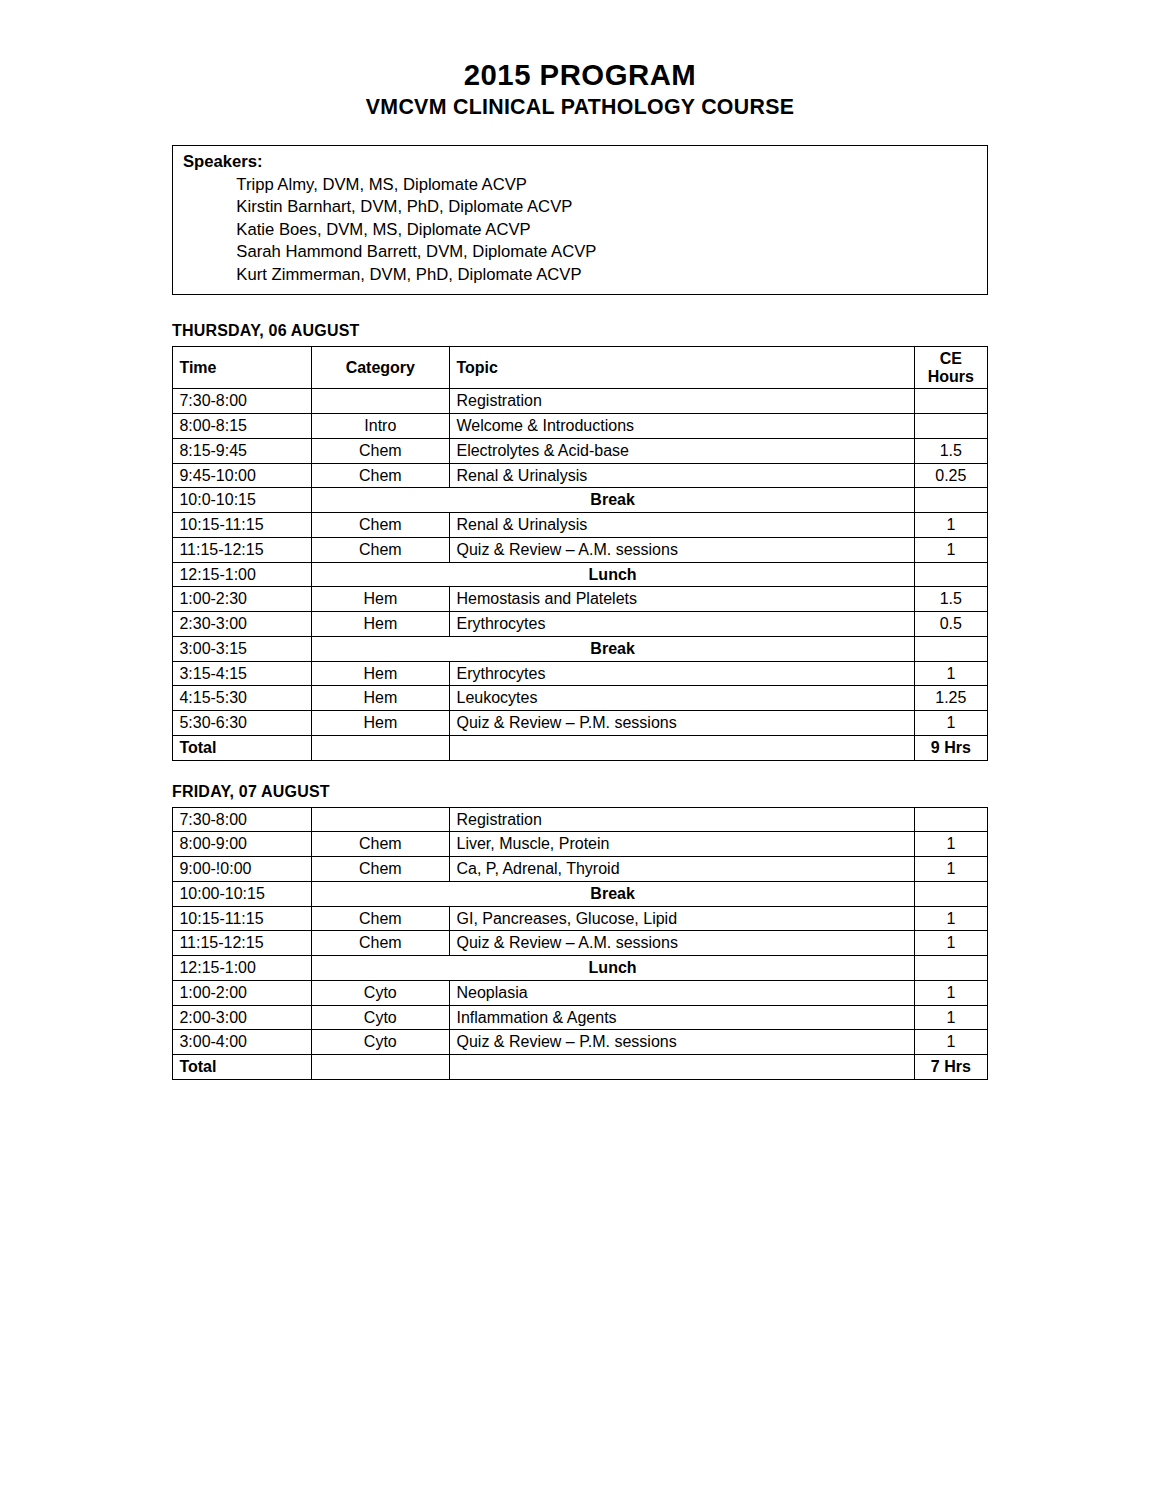2015 PROGRAM
VMCVM CLINICAL PATHOLOGY COURSE
Speakers:
Tripp Almy, DVM, MS, Diplomate ACVP
Kirstin Barnhart, DVM, PhD, Diplomate ACVP
Katie Boes, DVM, MS, Diplomate ACVP
Sarah Hammond Barrett, DVM, Diplomate ACVP
Kurt Zimmerman, DVM, PhD, Diplomate ACVP
THURSDAY, 06 AUGUST
| Time | Category | Topic | CE Hours |
| --- | --- | --- | --- |
| 7:30-8:00 | | Registration | |
| 8:00-8:15 | Intro | Welcome & Introductions | |
| 8:15-9:45 | Chem | Electrolytes & Acid-base | 1.5 |
| 9:45-10:00 | Chem | Renal & Urinalysis | 0.25 |
| 10:0-10:15 | Break | |
| 10:15-11:15 | Chem | Renal & Urinalysis | 1 |
| 11:15-12:15 | Chem | Quiz & Review – A.M. sessions | 1 |
| 12:15-1:00 | Lunch | |
| 1:00-2:30 | Hem | Hemostasis and Platelets | 1.5 |
| 2:30-3:00 | Hem | Erythrocytes | 0.5 |
| 3:00-3:15 | Break | |
| 3:15-4:15 | Hem | Erythrocytes | 1 |
| 4:15-5:30 | Hem | Leukocytes | 1.25 |
| 5:30-6:30 | Hem | Quiz & Review – P.M. sessions | 1 |
| Total | | | 9 Hrs |
FRIDAY, 07 AUGUST
| 7:30-8:00 | | Registration | |
| 8:00-9:00 | Chem | Liver, Muscle, Protein | 1 |
| 9:00-!0:00 | Chem | Ca, P, Adrenal, Thyroid | 1 |
| 10:00-10:15 | Break | |
| 10:15-11:15 | Chem | GI, Pancreases, Glucose, Lipid | 1 |
| 11:15-12:15 | Chem | Quiz & Review – A.M. sessions | 1 |
| 12:15-1:00 | Lunch | |
| 1:00-2:00 | Cyto | Neoplasia | 1 |
| 2:00-3:00 | Cyto | Inflammation & Agents | 1 |
| 3:00-4:00 | Cyto | Quiz & Review – P.M. sessions | 1 |
| Total | | | 7 Hrs |